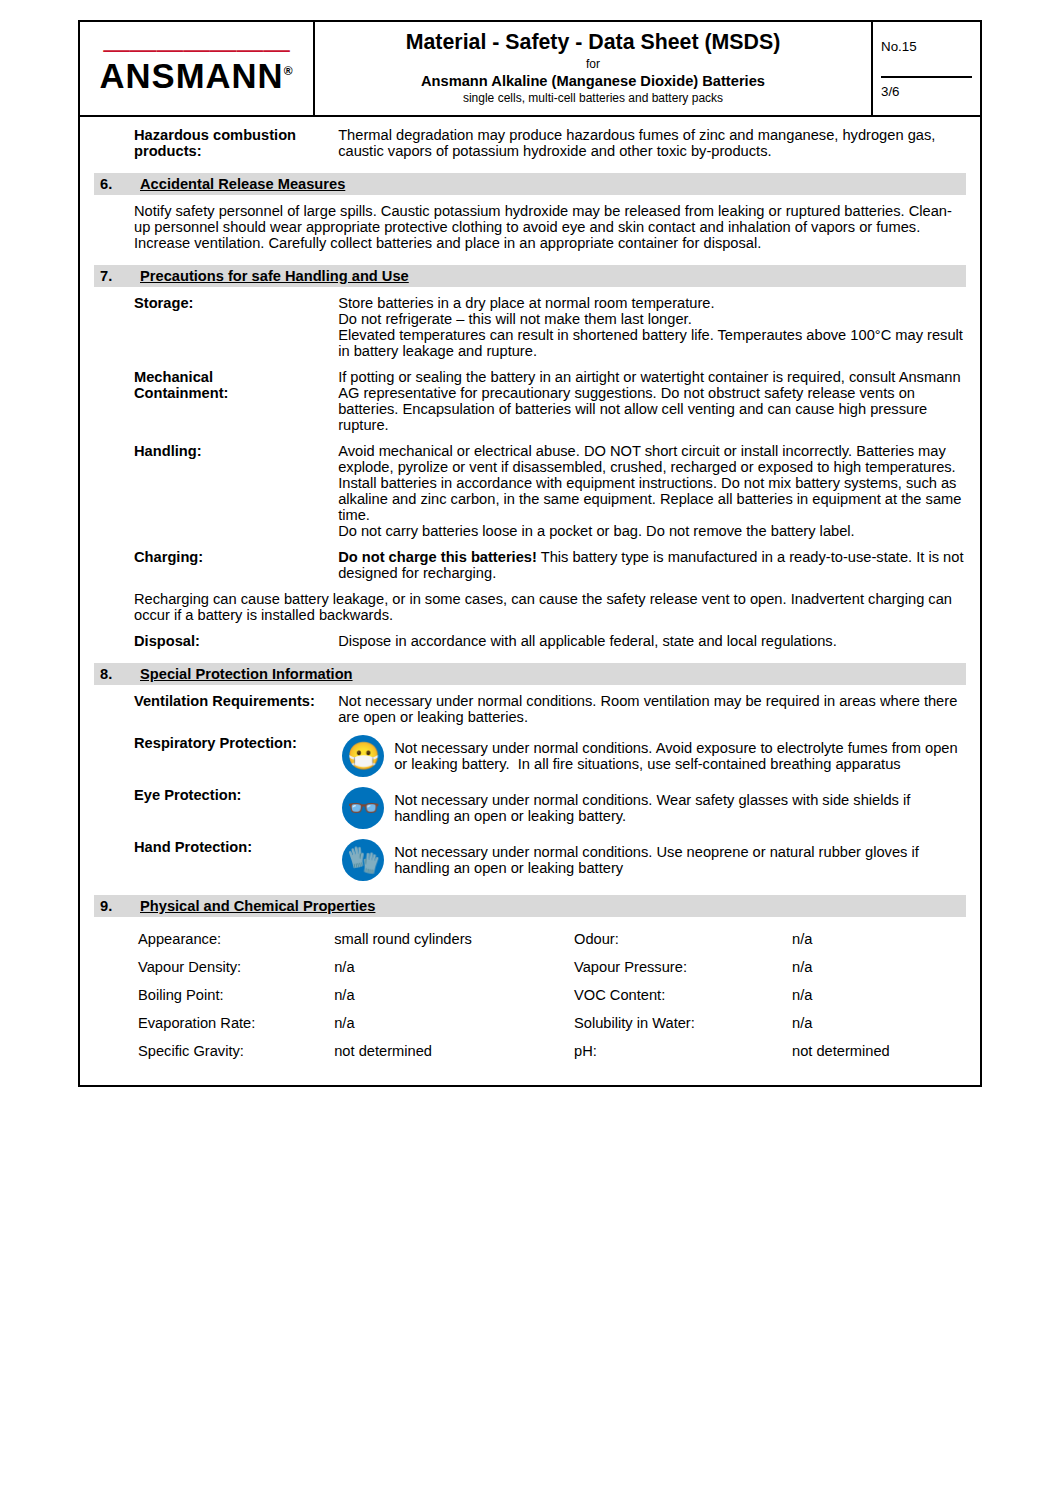———————
ANSMANN®
Material - Safety - Data Sheet (MSDS)
for
Ansmann Alkaline (Manganese Dioxide) Batteries
single cells, multi-cell batteries and battery packs
No.15
3/6
Hazardous combustion products:
Thermal degradation may produce hazardous fumes of zinc and manganese, hydrogen gas, caustic vapors of potassium hydroxide and other toxic by-products.
6. Accidental Release Measures
Notify safety personnel of large spills. Caustic potassium hydroxide may be released from leaking or ruptured batteries. Clean-up personnel should wear appropriate protective clothing to avoid eye and skin contact and inhalation of vapors or fumes. Increase ventilation. Carefully collect batteries and place in an appropriate container for disposal.
7. Precautions for safe Handling and Use
Storage:
Store batteries in a dry place at normal room temperature.
Do not refrigerate – this will not make them last longer.
Elevated temperatures can result in shortened battery life. Temperautes above 100°C may result in battery leakage and rupture.
Mechanical
Containment:
If potting or sealing the battery in an airtight or watertight container is required, consult Ansmann AG representative for precautionary suggestions. Do not obstruct safety release vents on batteries. Encapsulation of batteries will not allow cell venting and can cause high pressure rupture.
Handling:
Avoid mechanical or electrical abuse. DO NOT short circuit or install incorrectly. Batteries may explode, pyrolize or vent if disassembled, crushed, recharged or exposed to high temperatures. Install batteries in accordance with equipment instructions. Do not mix battery systems, such as alkaline and zinc carbon, in the same equipment. Replace all batteries in equipment at the same time.
Do not carry batteries loose in a pocket or bag. Do not remove the battery label.
Charging:
Do not charge this batteries! This battery type is manufactured in a ready-to-use-state. It is not designed for recharging.
Recharging can cause battery leakage, or in some cases, can cause the safety release vent to open. Inadvertent charging can occur if a battery is installed backwards.
Disposal:
Dispose in accordance with all applicable federal, state and local regulations.
8. Special Protection Information
Ventilation Requirements:
Not necessary under normal conditions. Room ventilation may be required in areas where there are open or leaking batteries.
Respiratory Protection:
😷
Not necessary under normal conditions. Avoid exposure to electrolyte fumes from open or leaking battery. In all fire situations, use self-contained breathing apparatus
Eye Protection:
👓
Not necessary under normal conditions. Wear safety glasses with side shields if handling an open or leaking battery.
Hand Protection:
🧤
Not necessary under normal conditions. Use neoprene or natural rubber gloves if handling an open or leaking battery
9. Physical and Chemical Properties
| Appearance: | small round cylinders | Odour: | n/a |
| Vapour Density: | n/a | Vapour Pressure: | n/a |
| Boiling Point: | n/a | VOC Content: | n/a |
| Evaporation Rate: | n/a | Solubility in Water: | n/a |
| Specific Gravity: | not determined | pH: | not determined |